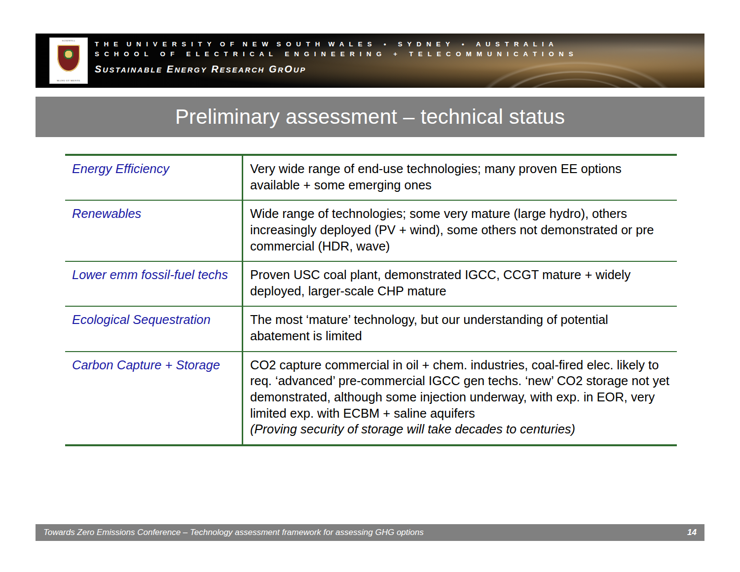SCIENTIA
MANU ET MENTE
T H E U N I V E R S I T Y O F N E W S O U T H W A L E S • S Y D N E Y • A U S T R A L I A
S C H O O L O F E L E C T R I C A L E N G I N E E R I N G + T E L E C O M M U N I C A T I O N S
SUSTAINABLE ENERGY RESEARCH GROUP
Preliminary assessment – technical status
| Energy Efficiency | Very wide range of end-use technologies; many proven EE options available + some emerging ones |
| Renewables | Wide range of technologies; some very mature (large hydro), others increasingly deployed (PV + wind), some others not demonstrated or pre commercial (HDR, wave) |
| Lower emm fossil-fuel techs | Proven USC coal plant, demonstrated IGCC, CCGT mature + widely deployed, larger-scale CHP mature |
| Ecological Sequestration | The most ‘mature’ technology, but our understanding of potential abatement is limited |
| Carbon Capture + Storage | CO2 capture commercial in oil + chem. industries, coal-fired elec. likely to req. ‘advanced’ pre-commercial IGCC gen techs. ‘new’ CO2 storage not yet demonstrated, although some injection underway, with exp. in EOR, very limited exp. with ECBM + saline aquifers (Proving security of storage will take decades to centuries) |
Towards Zero Emissions Conference – Technology assessment framework for assessing GHG options
14